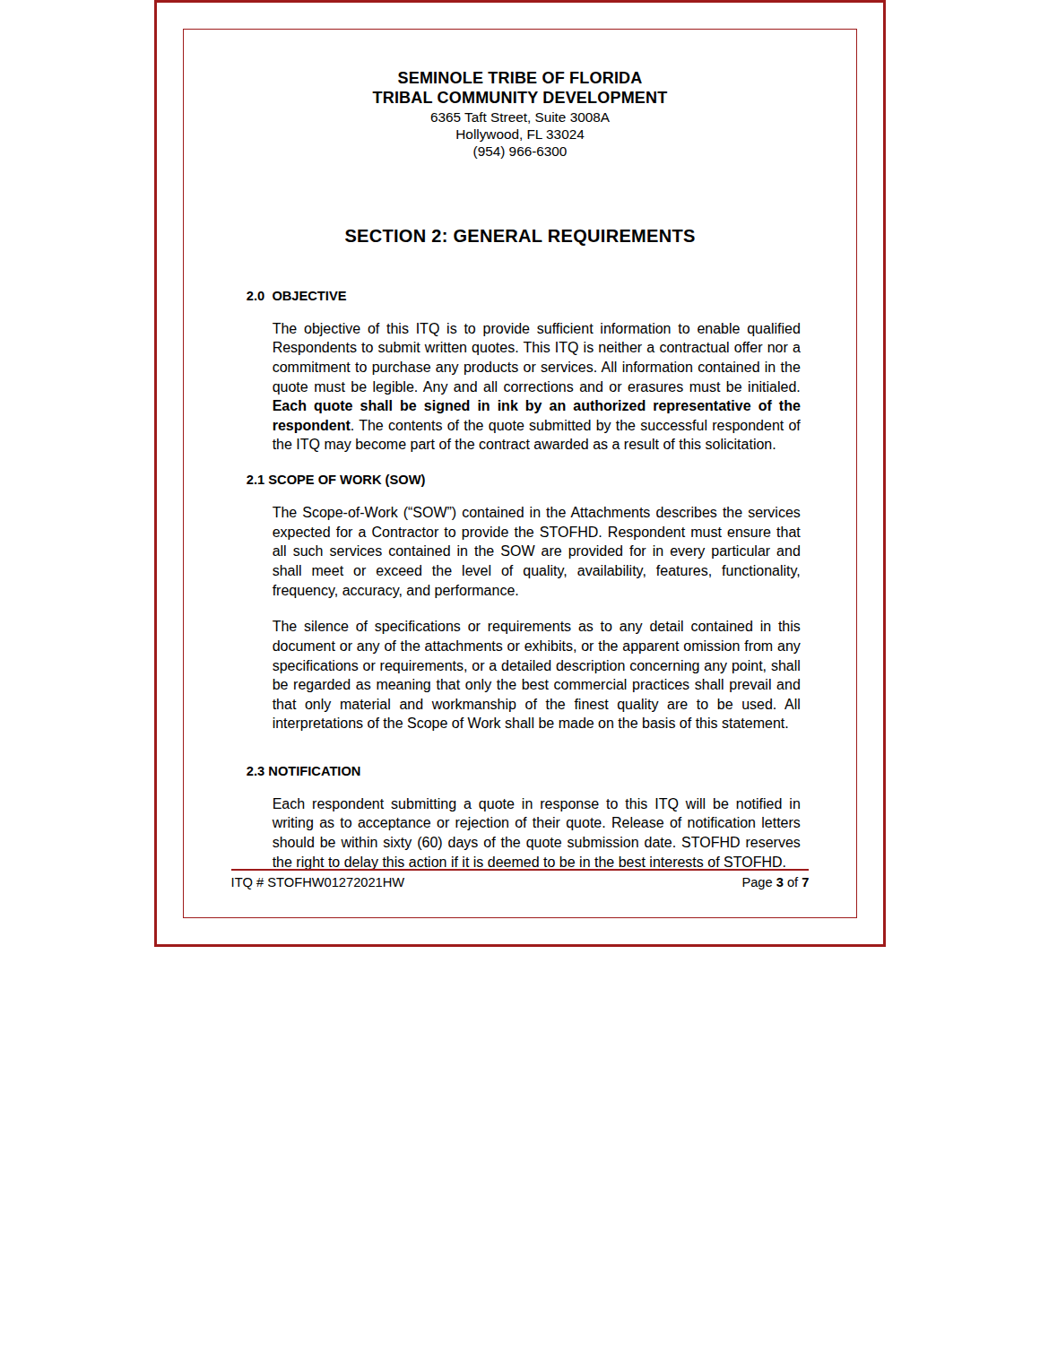SEMINOLE TRIBE OF FLORIDA
TRIBAL COMMUNITY DEVELOPMENT
6365 Taft Street, Suite 3008A
Hollywood, FL 33024
(954) 966-6300
SECTION 2: GENERAL REQUIREMENTS
2.0 OBJECTIVE
The objective of this ITQ is to provide sufficient information to enable qualified Respondents to submit written quotes. This ITQ is neither a contractual offer nor a commitment to purchase any products or services. All information contained in the quote must be legible. Any and all corrections and or erasures must be initialed. Each quote shall be signed in ink by an authorized representative of the respondent. The contents of the quote submitted by the successful respondent of the ITQ may become part of the contract awarded as a result of this solicitation.
2.1 SCOPE OF WORK (SOW)
The Scope-of-Work (“SOW”) contained in the Attachments describes the services expected for a Contractor to provide the STOFHD. Respondent must ensure that all such services contained in the SOW are provided for in every particular and shall meet or exceed the level of quality, availability, features, functionality, frequency, accuracy, and performance.
The silence of specifications or requirements as to any detail contained in this document or any of the attachments or exhibits, or the apparent omission from any specifications or requirements, or a detailed description concerning any point, shall be regarded as meaning that only the best commercial practices shall prevail and that only material and workmanship of the finest quality are to be used. All interpretations of the Scope of Work shall be made on the basis of this statement.
2.3 NOTIFICATION
Each respondent submitting a quote in response to this ITQ will be notified in writing as to acceptance or rejection of their quote. Release of notification letters should be within sixty (60) days of the quote submission date. STOFHD reserves the right to delay this action if it is deemed to be in the best interests of STOFHD.
ITQ # STOFHW01272021HW
Page 3 of 7